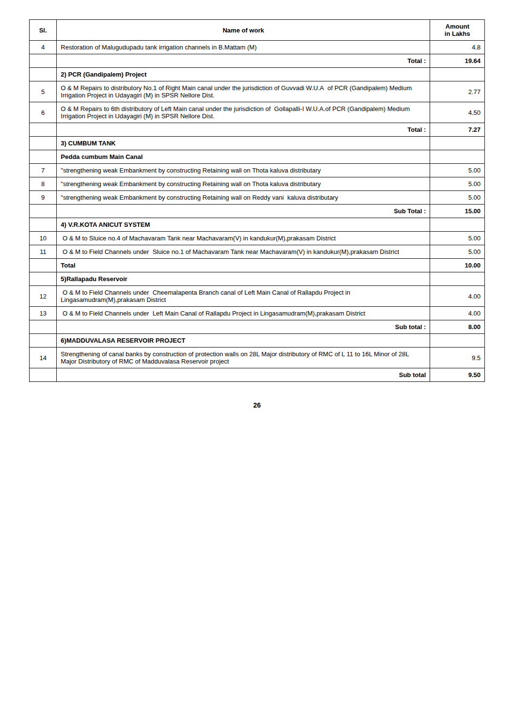| Sl. | Name of work | Amount in Lakhs |
| --- | --- | --- |
| 4 | Restoration of Malugudupadu tank irrigation channels in B.Mattam (M) | 4.8 |
| | Total : | 19.64 |
| | 2) PCR (Gandipalem) Project | |
| 5 | O & M Repairs to distributory No.1 of Right Main canal under the jurisdiction of Guvvadi W.U.A of PCR (Gandipalem) Medium Irrigation Project in Udayagiri (M) in SPSR Nellore Dist. | 2.77 |
| 6 | O & M Repairs to 6th distributory of Left Main canal under the jurisdiction of Gollapalli-I W.U.A.of PCR (Gandipalem) Medium Irrigation Project in Udayagiri (M) in SPSR Nellore Dist. | 4.50 |
| | Total : | 7.27 |
| | 3) CUMBUM TANK | |
| | Pedda cumbum Main Canal | |
| 7 | "strengthening weak Embankment by constructing Retaining wall on Thota kaluva distributary | 5.00 |
| 8 | "strengthening weak Embankment by constructing Retaining wall on Thota kaluva distributary | 5.00 |
| 9 | "strengthening weak Embankment by constructing Retaining wall on Reddy vani kaluva distributary | 5.00 |
| | Sub Total : | 15.00 |
| | 4) V.R.KOTA ANICUT SYSTEM | |
| 10 | O & M to Sluice no.4 of Machavaram Tank near Machavaram(V) in kandukur(M),prakasam District | 5.00 |
| 11 | O & M to Field Channels under Sluice no.1 of Machavaram Tank near Machavaram(V) in kandukur(M),prakasam District | 5.00 |
| | Total | 10.00 |
| | 5)Rallapadu Reservoir | |
| 12 | O & M to Field Channels under Cheemalapenta Branch canal of Left Main Canal of Rallapdu Project in Lingasamudram(M),prakasam District | 4.00 |
| 13 | O & M to Field Channels under Left Main Canal of Rallapdu Project in Lingasamudram(M),prakasam District | 4.00 |
| | Sub total : | 8.00 |
| | 6)MADDUVALASA RESERVOIR PROJECT | |
| 14 | Strengthening of canal banks by construction of protection walls on 28L Major distributory of RMC of L 11 to 16L Minor of 28L Major Distributory of RMC of Madduvalasa Reservoir project | 9.5 |
| | Sub total | 9.50 |
26